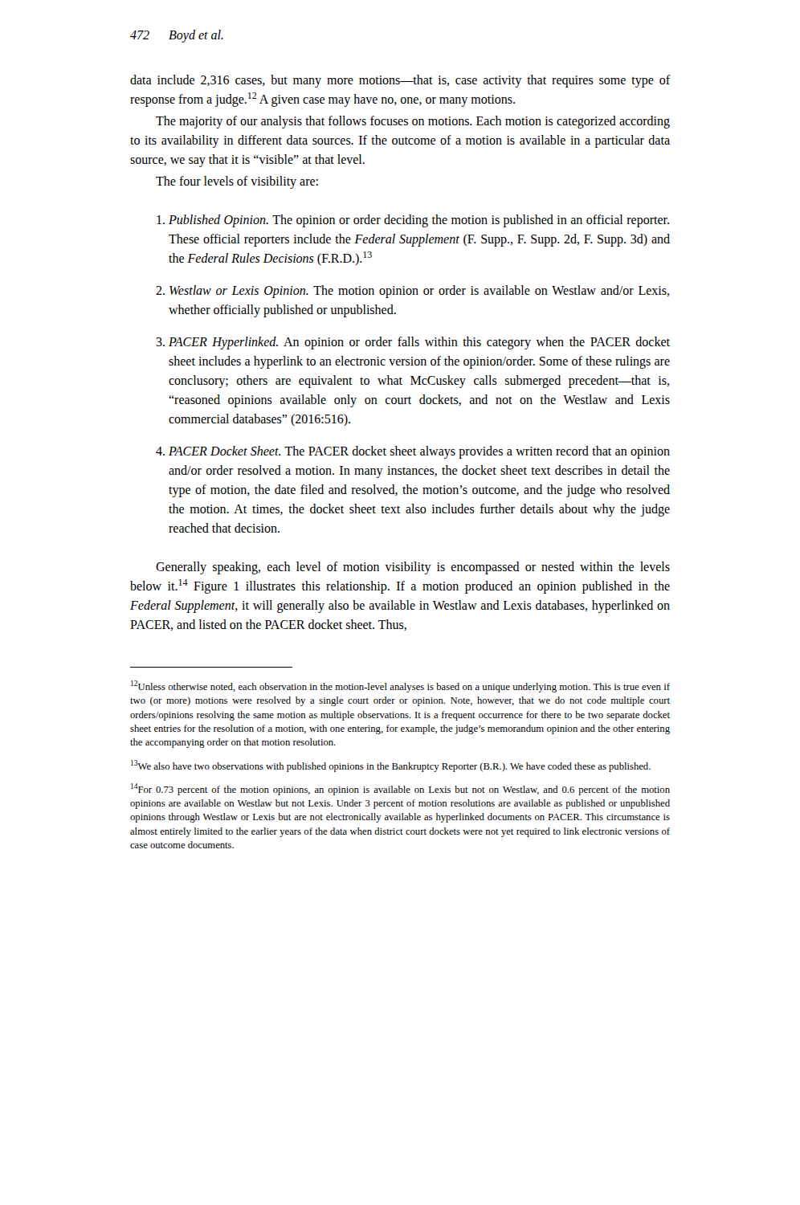472 Boyd et al.
data include 2,316 cases, but many more motions—that is, case activity that requires some type of response from a judge.12 A given case may have no, one, or many motions.
The majority of our analysis that follows focuses on motions. Each motion is categorized according to its availability in different data sources. If the outcome of a motion is available in a particular data source, we say that it is “visible” at that level.
The four levels of visibility are:
Published Opinion. The opinion or order deciding the motion is published in an official reporter. These official reporters include the Federal Supplement (F. Supp., F. Supp. 2d, F. Supp. 3d) and the Federal Rules Decisions (F.R.D.).13
Westlaw or Lexis Opinion. The motion opinion or order is available on Westlaw and/or Lexis, whether officially published or unpublished.
PACER Hyperlinked. An opinion or order falls within this category when the PACER docket sheet includes a hyperlink to an electronic version of the opinion/order. Some of these rulings are conclusory; others are equivalent to what McCuskey calls submerged precedent—that is, “reasoned opinions available only on court dockets, and not on the Westlaw and Lexis commercial databases” (2016:516).
PACER Docket Sheet. The PACER docket sheet always provides a written record that an opinion and/or order resolved a motion. In many instances, the docket sheet text describes in detail the type of motion, the date filed and resolved, the motion’s outcome, and the judge who resolved the motion. At times, the docket sheet text also includes further details about why the judge reached that decision.
Generally speaking, each level of motion visibility is encompassed or nested within the levels below it.14 Figure 1 illustrates this relationship. If a motion produced an opinion published in the Federal Supplement, it will generally also be available in Westlaw and Lexis databases, hyperlinked on PACER, and listed on the PACER docket sheet. Thus,
12Unless otherwise noted, each observation in the motion-level analyses is based on a unique underlying motion. This is true even if two (or more) motions were resolved by a single court order or opinion. Note, however, that we do not code multiple court orders/opinions resolving the same motion as multiple observations. It is a frequent occurrence for there to be two separate docket sheet entries for the resolution of a motion, with one entering, for example, the judge’s memorandum opinion and the other entering the accompanying order on that motion resolution.
13We also have two observations with published opinions in the Bankruptcy Reporter (B.R.). We have coded these as published.
14For 0.73 percent of the motion opinions, an opinion is available on Lexis but not on Westlaw, and 0.6 percent of the motion opinions are available on Westlaw but not Lexis. Under 3 percent of motion resolutions are available as published or unpublished opinions through Westlaw or Lexis but are not electronically available as hyperlinked documents on PACER. This circumstance is almost entirely limited to the earlier years of the data when district court dockets were not yet required to link electronic versions of case outcome documents.